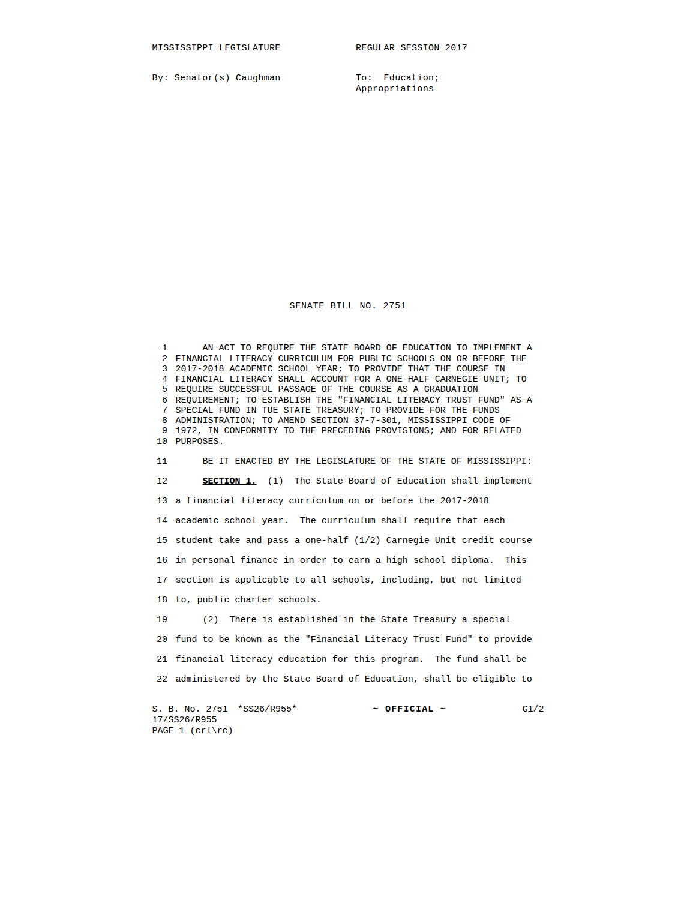| MISSISSIPPI LEGISLATURE | REGULAR SESSION 2017 |
| By: Senator(s) Caughman | To: Education; |
| | Appropriations |
SENATE BILL NO. 2751
1 AN ACT TO REQUIRE THE STATE BOARD OF EDUCATION TO IMPLEMENT A
2 FINANCIAL LITERACY CURRICULUM FOR PUBLIC SCHOOLS ON OR BEFORE THE
32017-2018 ACADEMIC SCHOOL YEAR; TO PROVIDE THAT THE COURSE IN
4 FINANCIAL LITERACY SHALL ACCOUNT FOR A ONE-HALF CARNEGIE UNIT; TO
5 REQUIRE SUCCESSFUL PASSAGE OF THE COURSE AS A GRADUATION
6 REQUIREMENT; TO ESTABLISH THE "FINANCIAL LITERACY TRUST FUND" AS A
7 SPECIAL FUND IN TUE STATE TREASURY; TO PROVIDE FOR THE FUNDS
8 ADMINISTRATION; TO AMEND SECTION 37-7-301, MISSISSIPPI CODE OF
91972, IN CONFORMITY TO THE PRECEDING PROVISIONS; AND FOR RELATED
10 PURPOSES.
11 BE IT ENACTED BY THE LEGISLATURE OF THE STATE OF MISSISSIPPI:
12 SECTION 1. (1) The State Board of Education shall implement
13 a financial literacy curriculum on or before the 2017-2018
14 academic school year. The curriculum shall require that each
15 student take and pass a one-half (1/2) Carnegie Unit credit course
16 in personal finance in order to earn a high school diploma. This
17 section is applicable to all schools, including, but not limited
18 to, public charter schools.
19 (2) There is established in the State Treasury a special
20 fund to be known as the "Financial Literacy Trust Fund" to provide
21 financial literacy education for this program. The fund shall be
22 administered by the State Board of Education, shall be eligible to
S. B. No. 2751 *SS26/R955* ~ OFFICIAL ~ G1/2
17/SS26/R955
PAGE 1 (crl\rc)